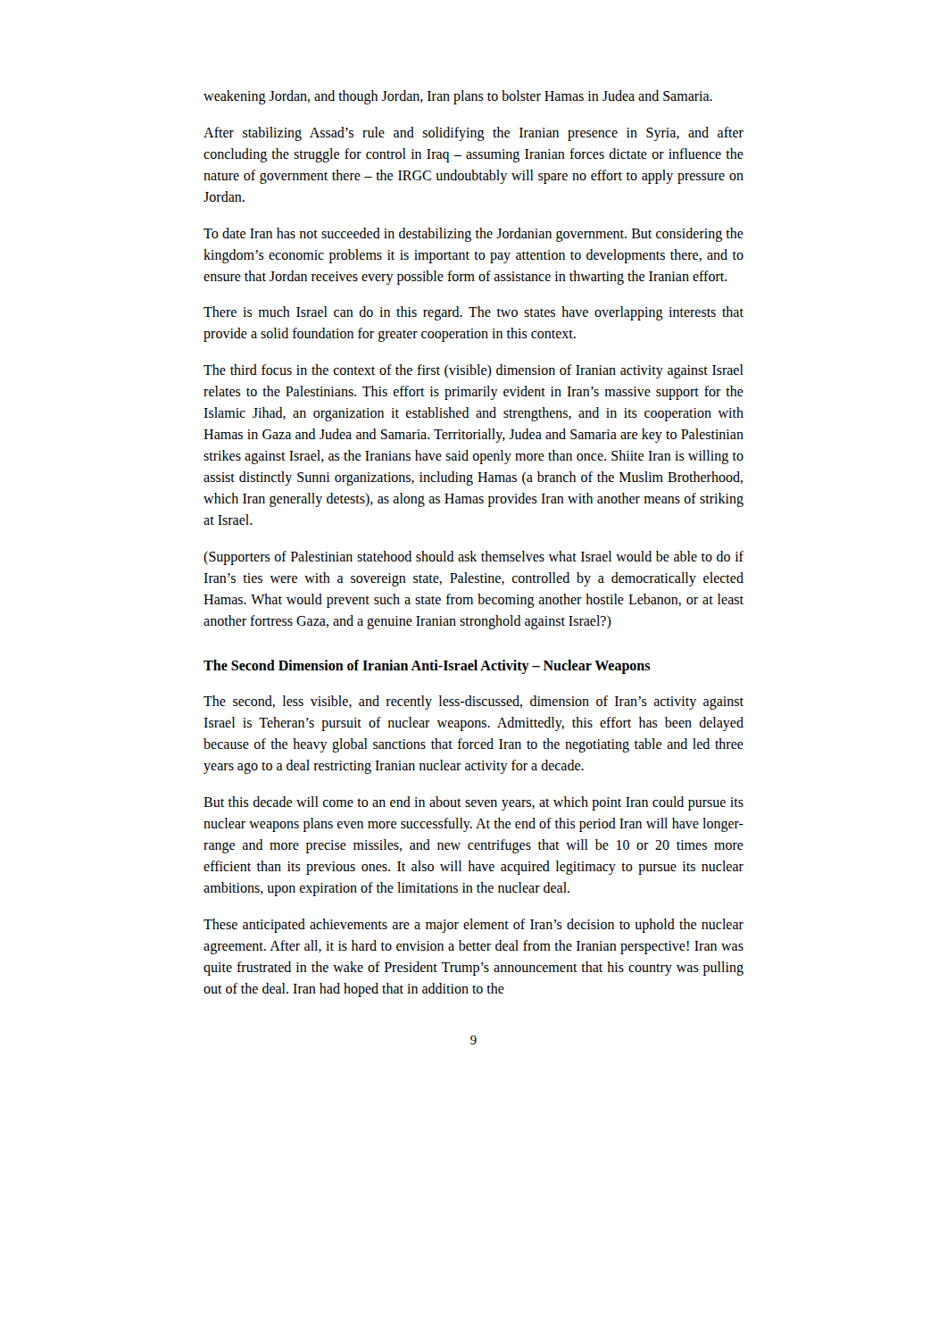weakening Jordan, and though Jordan, Iran plans to bolster Hamas in Judea and Samaria.
After stabilizing Assad’s rule and solidifying the Iranian presence in Syria, and after concluding the struggle for control in Iraq – assuming Iranian forces dictate or influence the nature of government there – the IRGC undoubtably will spare no effort to apply pressure on Jordan.
To date Iran has not succeeded in destabilizing the Jordanian government. But considering the kingdom’s economic problems it is important to pay attention to developments there, and to ensure that Jordan receives every possible form of assistance in thwarting the Iranian effort.
There is much Israel can do in this regard. The two states have overlapping interests that provide a solid foundation for greater cooperation in this context.
The third focus in the context of the first (visible) dimension of Iranian activity against Israel relates to the Palestinians. This effort is primarily evident in Iran’s massive support for the Islamic Jihad, an organization it established and strengthens, and in its cooperation with Hamas in Gaza and Judea and Samaria. Territorially, Judea and Samaria are key to Palestinian strikes against Israel, as the Iranians have said openly more than once. Shiite Iran is willing to assist distinctly Sunni organizations, including Hamas (a branch of the Muslim Brotherhood, which Iran generally detests), as along as Hamas provides Iran with another means of striking at Israel.
(Supporters of Palestinian statehood should ask themselves what Israel would be able to do if Iran’s ties were with a sovereign state, Palestine, controlled by a democratically elected Hamas. What would prevent such a state from becoming another hostile Lebanon, or at least another fortress Gaza, and a genuine Iranian stronghold against Israel?)
The Second Dimension of Iranian Anti-Israel Activity – Nuclear Weapons
The second, less visible, and recently less-discussed, dimension of Iran’s activity against Israel is Teheran’s pursuit of nuclear weapons. Admittedly, this effort has been delayed because of the heavy global sanctions that forced Iran to the negotiating table and led three years ago to a deal restricting Iranian nuclear activity for a decade.
But this decade will come to an end in about seven years, at which point Iran could pursue its nuclear weapons plans even more successfully. At the end of this period Iran will have longer-range and more precise missiles, and new centrifuges that will be 10 or 20 times more efficient than its previous ones. It also will have acquired legitimacy to pursue its nuclear ambitions, upon expiration of the limitations in the nuclear deal.
These anticipated achievements are a major element of Iran’s decision to uphold the nuclear agreement. After all, it is hard to envision a better deal from the Iranian perspective! Iran was quite frustrated in the wake of President Trump’s announcement that his country was pulling out of the deal. Iran had hoped that in addition to the
9